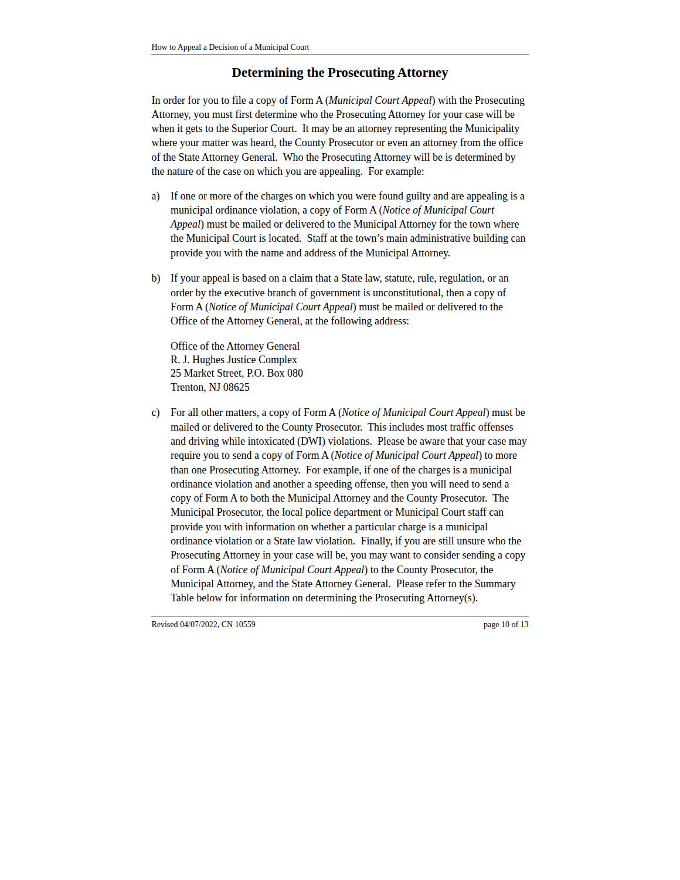How to Appeal a Decision of a Municipal Court
Determining the Prosecuting Attorney
In order for you to file a copy of Form A (Municipal Court Appeal) with the Prosecuting Attorney, you must first determine who the Prosecuting Attorney for your case will be when it gets to the Superior Court. It may be an attorney representing the Municipality where your matter was heard, the County Prosecutor or even an attorney from the office of the State Attorney General. Who the Prosecuting Attorney will be is determined by the nature of the case on which you are appealing. For example:
a) If one or more of the charges on which you were found guilty and are appealing is a municipal ordinance violation, a copy of Form A (Notice of Municipal Court Appeal) must be mailed or delivered to the Municipal Attorney for the town where the Municipal Court is located. Staff at the town’s main administrative building can provide you with the name and address of the Municipal Attorney.
b) If your appeal is based on a claim that a State law, statute, rule, regulation, or an order by the executive branch of government is unconstitutional, then a copy of Form A (Notice of Municipal Court Appeal) must be mailed or delivered to the Office of the Attorney General, at the following address:
Office of the Attorney General
R. J. Hughes Justice Complex
25 Market Street, P.O. Box 080
Trenton, NJ 08625
c) For all other matters, a copy of Form A (Notice of Municipal Court Appeal) must be mailed or delivered to the County Prosecutor. This includes most traffic offenses and driving while intoxicated (DWI) violations. Please be aware that your case may require you to send a copy of Form A (Notice of Municipal Court Appeal) to more than one Prosecuting Attorney. For example, if one of the charges is a municipal ordinance violation and another a speeding offense, then you will need to send a copy of Form A to both the Municipal Attorney and the County Prosecutor. The Municipal Prosecutor, the local police department or Municipal Court staff can provide you with information on whether a particular charge is a municipal ordinance violation or a State law violation. Finally, if you are still unsure who the Prosecuting Attorney in your case will be, you may want to consider sending a copy of Form A (Notice of Municipal Court Appeal) to the County Prosecutor, the Municipal Attorney, and the State Attorney General. Please refer to the Summary Table below for information on determining the Prosecuting Attorney(s).
Revised 04/07/2022, CN 10559 page 10 of 13